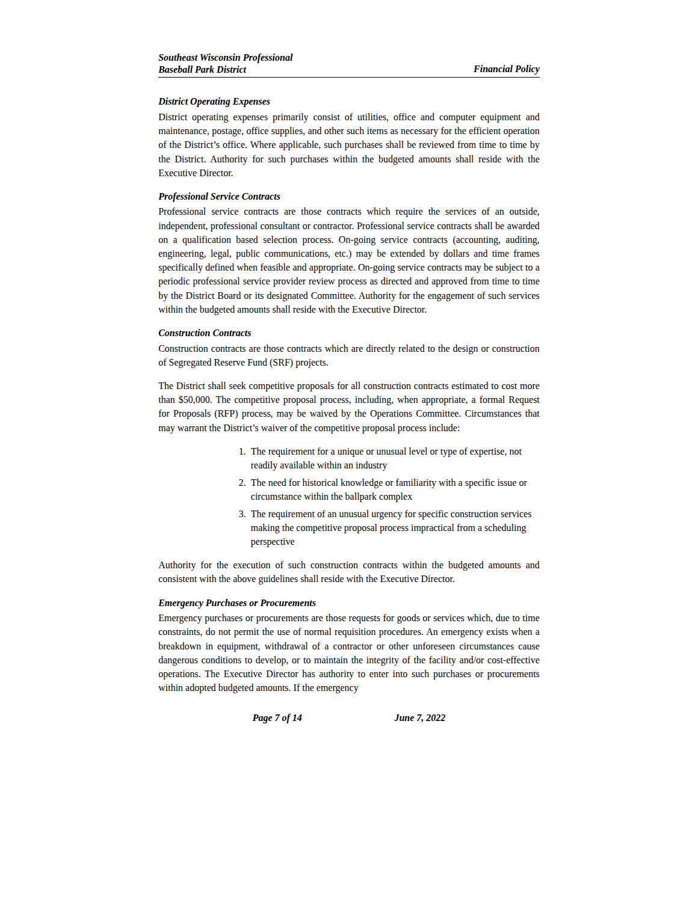Southeast Wisconsin Professional
Baseball Park District
Financial Policy
District Operating Expenses
District operating expenses primarily consist of utilities, office and computer equipment and maintenance, postage, office supplies, and other such items as necessary for the efficient operation of the District’s office. Where applicable, such purchases shall be reviewed from time to time by the District. Authority for such purchases within the budgeted amounts shall reside with the Executive Director.
Professional Service Contracts
Professional service contracts are those contracts which require the services of an outside, independent, professional consultant or contractor. Professional service contracts shall be awarded on a qualification based selection process. On-going service contracts (accounting, auditing, engineering, legal, public communications, etc.) may be extended by dollars and time frames specifically defined when feasible and appropriate. On-going service contracts may be subject to a periodic professional service provider review process as directed and approved from time to time by the District Board or its designated Committee. Authority for the engagement of such services within the budgeted amounts shall reside with the Executive Director.
Construction Contracts
Construction contracts are those contracts which are directly related to the design or construction of Segregated Reserve Fund (SRF) projects.
The District shall seek competitive proposals for all construction contracts estimated to cost more than $50,000. The competitive proposal process, including, when appropriate, a formal Request for Proposals (RFP) process, may be waived by the Operations Committee. Circumstances that may warrant the District’s waiver of the competitive proposal process include:
The requirement for a unique or unusual level or type of expertise, not readily available within an industry
The need for historical knowledge or familiarity with a specific issue or circumstance within the ballpark complex
The requirement of an unusual urgency for specific construction services making the competitive proposal process impractical from a scheduling perspective
Authority for the execution of such construction contracts within the budgeted amounts and consistent with the above guidelines shall reside with the Executive Director.
Emergency Purchases or Procurements
Emergency purchases or procurements are those requests for goods or services which, due to time constraints, do not permit the use of normal requisition procedures. An emergency exists when a breakdown in equipment, withdrawal of a contractor or other unforeseen circumstances cause dangerous conditions to develop, or to maintain the integrity of the facility and/or cost-effective operations. The Executive Director has authority to enter into such purchases or procurements within adopted budgeted amounts. If the emergency
Page 7 of 14 June 7, 2022